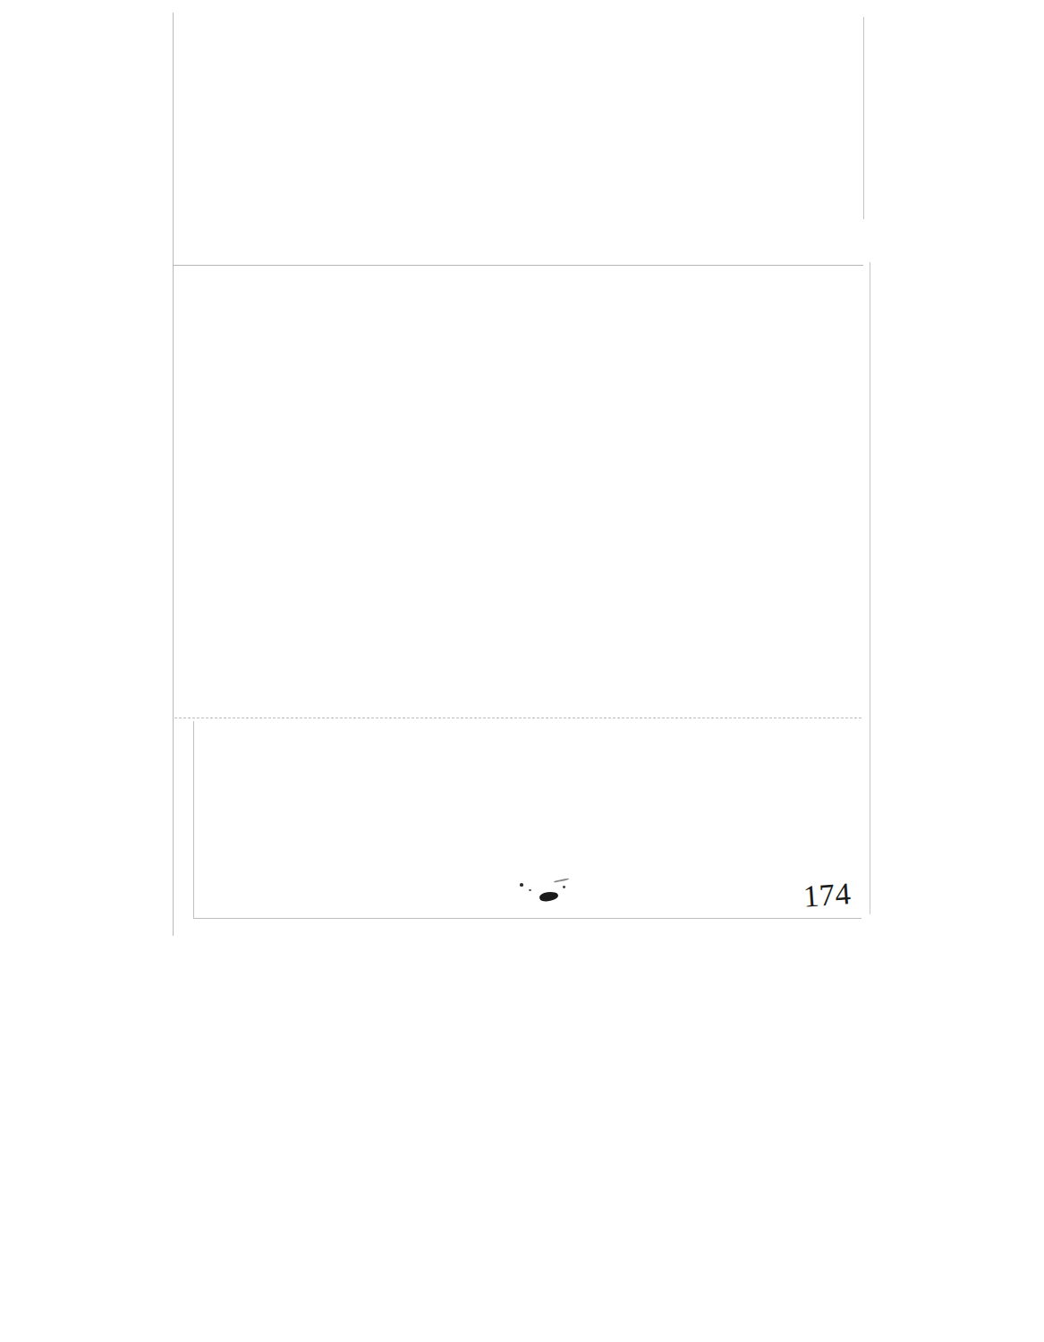This page is blank apart from scanning artifacts and a handwritten page number.
174